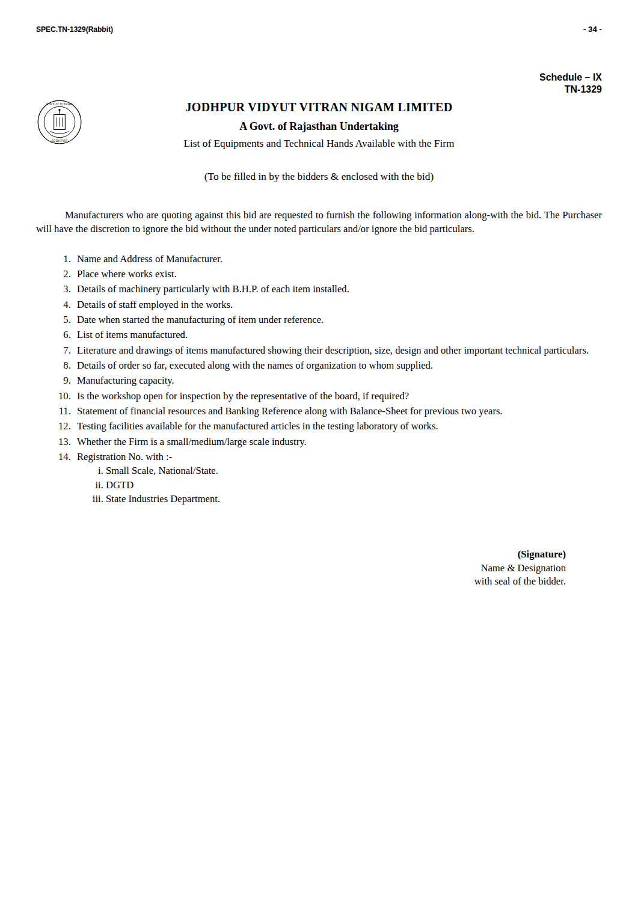SPEC.TN-1329(Rabbit) - 34 -
Schedule – IX
TN-1329
VIDYUT VITRAN JODHPUR
JODHPUR VIDYUT VITRAN NIGAM LIMITED
A Govt. of Rajasthan Undertaking
List of Equipments and Technical Hands Available with the Firm
(To be filled in by the bidders & enclosed with the bid)
Manufacturers who are quoting against this bid are requested to furnish the following information along-with the bid. The Purchaser will have the discretion to ignore the bid without the under noted particulars and/or ignore the bid particulars.
Name and Address of Manufacturer.
Place where works exist.
Details of machinery particularly with B.H.P. of each item installed.
Details of staff employed in the works.
Date when started the manufacturing of item under reference.
List of items manufactured.
Literature and drawings of items manufactured showing their description, size, design and other important technical particulars.
Details of order so far, executed along with the names of organization to whom supplied.
Manufacturing capacity.
Is the workshop open for inspection by the representative of the board, if required?
Statement of financial resources and Banking Reference along with Balance-Sheet for previous two years.
Testing facilities available for the manufactured articles in the testing laboratory of works.
Whether the Firm is a small/medium/large scale industry.
Registration No. with :-
Small Scale, National/State.
DGTD
State Industries Department.
(Signature)
Name & Designation
with seal of the bidder.